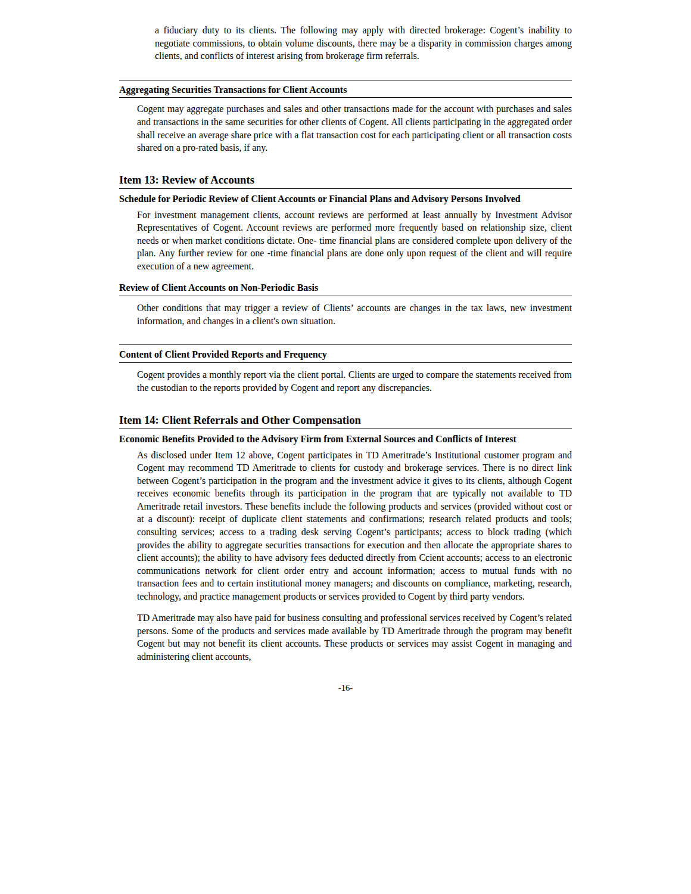a fiduciary duty to its clients. The following may apply with directed brokerage: Cogent’s inability to negotiate commissions, to obtain volume discounts, there may be a disparity in commission charges among clients, and conflicts of interest arising from brokerage firm referrals.
Aggregating Securities Transactions for Client Accounts
Cogent may aggregate purchases and sales and other transactions made for the account with purchases and sales and transactions in the same securities for other clients of Cogent. All clients participating in the aggregated order shall receive an average share price with a flat transaction cost for each participating client or all transaction costs shared on a pro-rated basis, if any.
Item 13: Review of Accounts
Schedule for Periodic Review of Client Accounts or Financial Plans and Advisory Persons Involved
For investment management clients, account reviews are performed at least annually by Investment Advisor Representatives of Cogent. Account reviews are performed more frequently based on relationship size, client needs or when market conditions dictate. One- time financial plans are considered complete upon delivery of the plan. Any further review for one -time financial plans are done only upon request of the client and will require execution of a new agreement.
Review of Client Accounts on Non-Periodic Basis
Other conditions that may trigger a review of Clients’ accounts are changes in the tax laws, new investment information, and changes in a client's own situation.
Content of Client Provided Reports and Frequency
Cogent provides a monthly report via the client portal. Clients are urged to compare the statements received from the custodian to the reports provided by Cogent and report any discrepancies.
Item 14: Client Referrals and Other Compensation
Economic Benefits Provided to the Advisory Firm from External Sources and Conflicts of Interest
As disclosed under Item 12 above, Cogent participates in TD Ameritrade’s Institutional customer program and Cogent may recommend TD Ameritrade to clients for custody and brokerage services. There is no direct link between Cogent’s participation in the program and the investment advice it gives to its clients, although Cogent receives economic benefits through its participation in the program that are typically not available to TD Ameritrade retail investors. These benefits include the following products and services (provided without cost or at a discount): receipt of duplicate client statements and confirmations; research related products and tools; consulting services; access to a trading desk serving Cogent’s participants; access to block trading (which provides the ability to aggregate securities transactions for execution and then allocate the appropriate shares to client accounts); the ability to have advisory fees deducted directly from Ccient accounts; access to an electronic communications network for client order entry and account information; access to mutual funds with no transaction fees and to certain institutional money managers; and discounts on compliance, marketing, research, technology, and practice management products or services provided to Cogent by third party vendors.
TD Ameritrade may also have paid for business consulting and professional services received by Cogent’s related persons. Some of the products and services made available by TD Ameritrade through the program may benefit Cogent but may not benefit its client accounts. These products or services may assist Cogent in managing and administering client accounts,
-16-